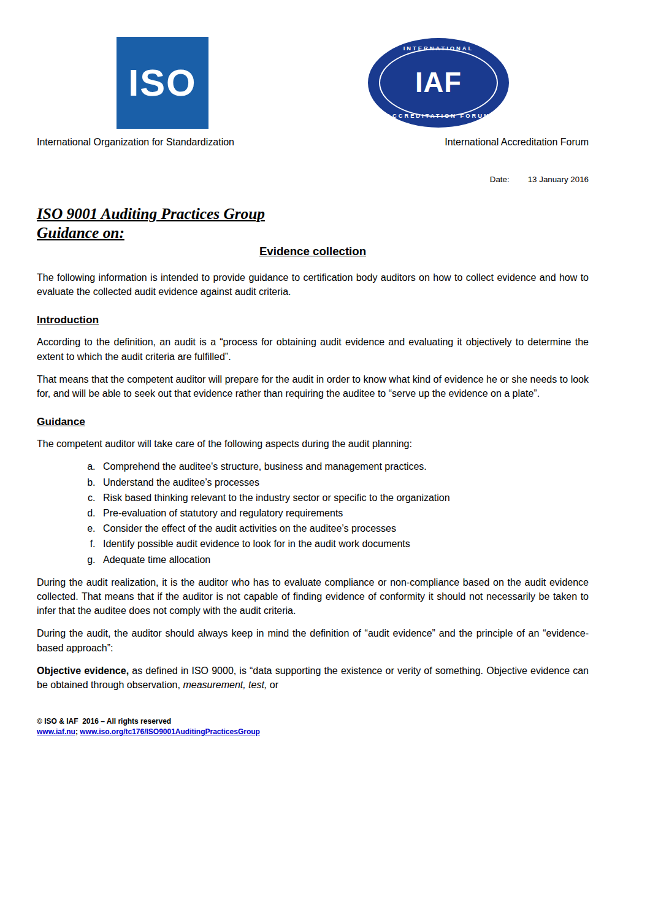ISO
INTERNATIONAL
IAF
ACCREDITATION FORUM
International Organization for Standardization International Accreditation Forum
Date: 13 January 2016
ISO 9001 Auditing Practices GroupGuidance on:
Evidence collection
The following information is intended to provide guidance to certification body auditors on how to collect evidence and how to evaluate the collected audit evidence against audit criteria.
Introduction
According to the definition, an audit is a “process for obtaining audit evidence and evaluating it objectively to determine the extent to which the audit criteria are fulfilled”.
That means that the competent auditor will prepare for the audit in order to know what kind of evidence he or she needs to look for, and will be able to seek out that evidence rather than requiring the auditee to “serve up the evidence on a plate”.
Guidance
The competent auditor will take care of the following aspects during the audit planning:
Comprehend the auditee's structure, business and management practices.
Understand the auditee’s processes
Risk based thinking relevant to the industry sector or specific to the organization
Pre-evaluation of statutory and regulatory requirements
Consider the effect of the audit activities on the auditee’s processes
Identify possible audit evidence to look for in the audit work documents
Adequate time allocation
During the audit realization, it is the auditor who has to evaluate compliance or non-compliance based on the audit evidence collected. That means that if the auditor is not capable of finding evidence of conformity it should not necessarily be taken to infer that the auditee does not comply with the audit criteria.
During the audit, the auditor should always keep in mind the definition of “audit evidence” and the principle of an “evidence-based approach”:
Objective evidence, as defined in ISO 9000, is “data supporting the existence or verity of something. Objective evidence can be obtained through observation, measurement, test, or
© ISO & IAF 2016 – All rights reserved www.iaf.nu; www.iso.org/tc176/ISO9001AuditingPracticesGroup